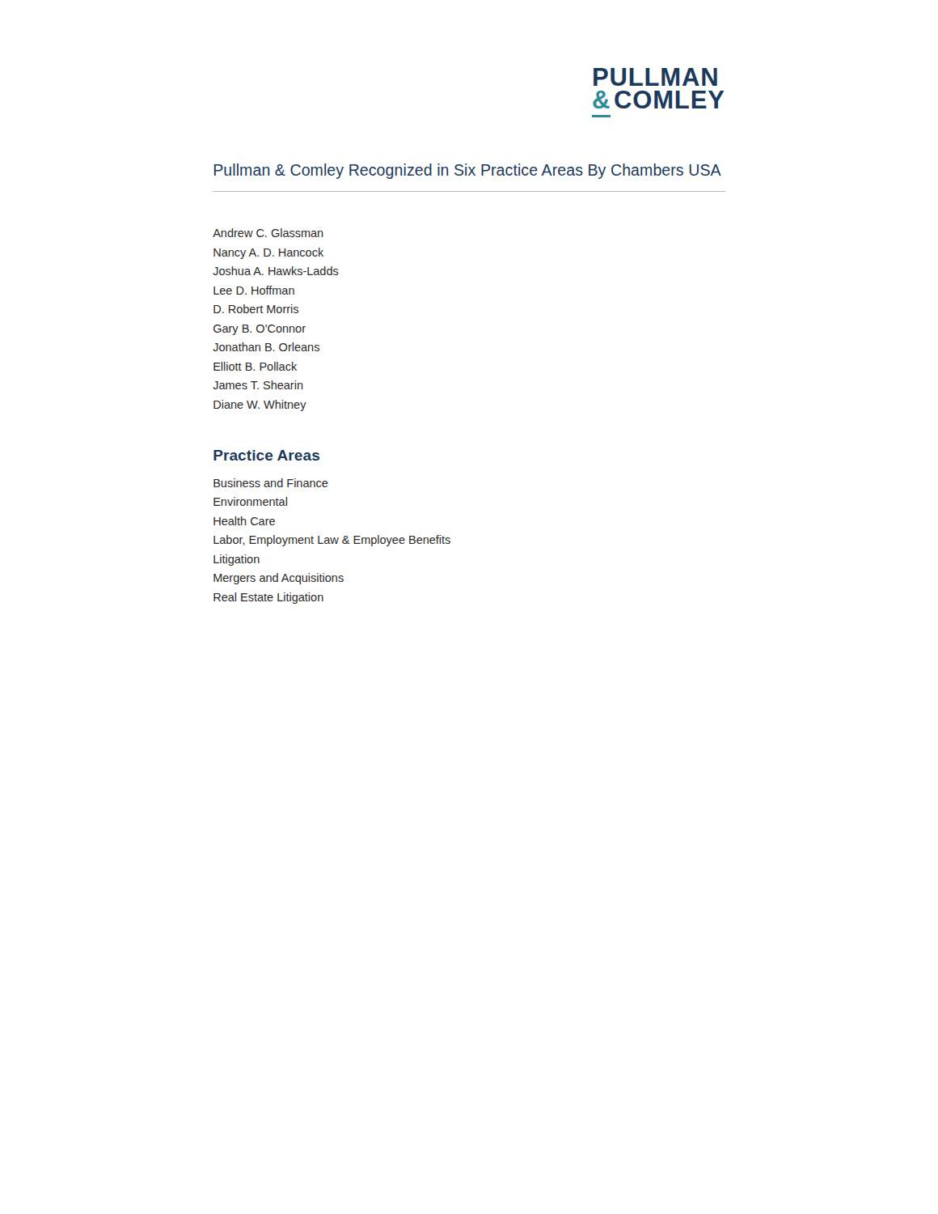PULLMAN &COMLEY
Pullman & Comley Recognized in Six Practice Areas By Chambers USA
Andrew C. Glassman
Nancy A. D. Hancock
Joshua A. Hawks-Ladds
Lee D. Hoffman
D. Robert Morris
Gary B. O'Connor
Jonathan B. Orleans
Elliott B. Pollack
James T. Shearin
Diane W. Whitney
Practice Areas
Business and Finance
Environmental
Health Care
Labor, Employment Law & Employee Benefits
Litigation
Mergers and Acquisitions
Real Estate Litigation